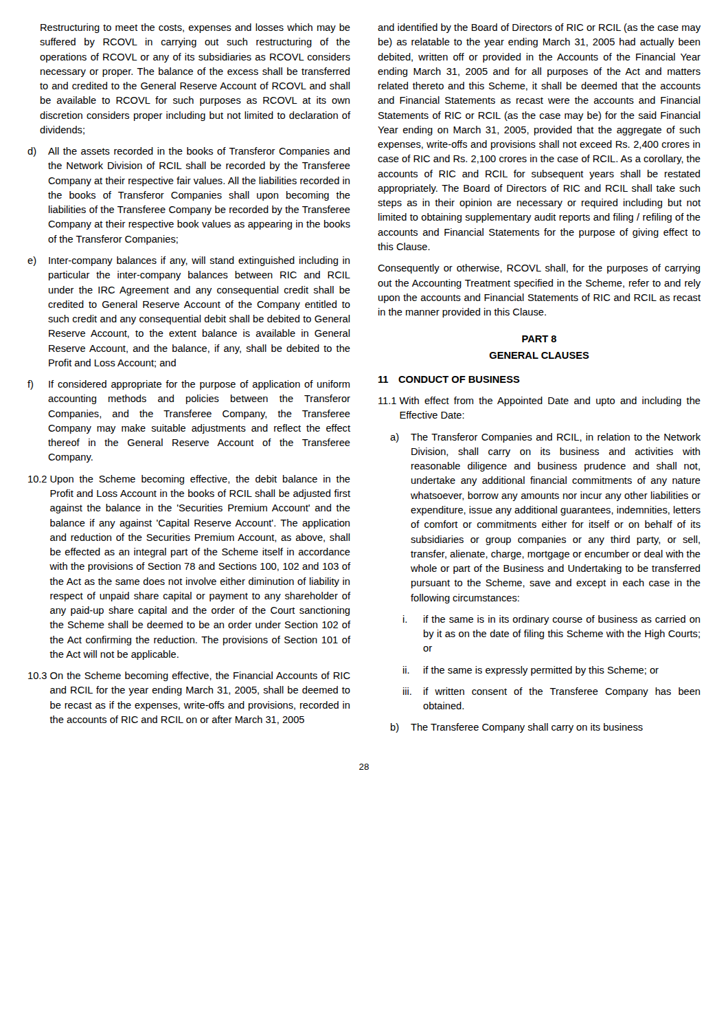Restructuring to meet the costs, expenses and losses which may be suffered by RCOVL in carrying out such restructuring of the operations of RCOVL or any of its subsidiaries as RCOVL considers necessary or proper. The balance of the excess shall be transferred to and credited to the General Reserve Account of RCOVL and shall be available to RCOVL for such purposes as RCOVL at its own discretion considers proper including but not limited to declaration of dividends;
d) All the assets recorded in the books of Transferor Companies and the Network Division of RCIL shall be recorded by the Transferee Company at their respective fair values. All the liabilities recorded in the books of Transferor Companies shall upon becoming the liabilities of the Transferee Company be recorded by the Transferee Company at their respective book values as appearing in the books of the Transferor Companies;
e) Inter-company balances if any, will stand extinguished including in particular the inter-company balances between RIC and RCIL under the IRC Agreement and any consequential credit shall be credited to General Reserve Account of the Company entitled to such credit and any consequential debit shall be debited to General Reserve Account, to the extent balance is available in General Reserve Account, and the balance, if any, shall be debited to the Profit and Loss Account; and
f) If considered appropriate for the purpose of application of uniform accounting methods and policies between the Transferor Companies, and the Transferee Company, the Transferee Company may make suitable adjustments and reflect the effect thereof in the General Reserve Account of the Transferee Company.
10.2 Upon the Scheme becoming effective, the debit balance in the Profit and Loss Account in the books of RCIL shall be adjusted first against the balance in the 'Securities Premium Account' and the balance if any against 'Capital Reserve Account'. The application and reduction of the Securities Premium Account, as above, shall be effected as an integral part of the Scheme itself in accordance with the provisions of Section 78 and Sections 100, 102 and 103 of the Act as the same does not involve either diminution of liability in respect of unpaid share capital or payment to any shareholder of any paid-up share capital and the order of the Court sanctioning the Scheme shall be deemed to be an order under Section 102 of the Act confirming the reduction. The provisions of Section 101 of the Act will not be applicable.
10.3 On the Scheme becoming effective, the Financial Accounts of RIC and RCIL for the year ending March 31, 2005, shall be deemed to be recast as if the expenses, write-offs and provisions, recorded in the accounts of RIC and RCIL on or after March 31, 2005
and identified by the Board of Directors of RIC or RCIL (as the case may be) as relatable to the year ending March 31, 2005 had actually been debited, written off or provided in the Accounts of the Financial Year ending March 31, 2005 and for all purposes of the Act and matters related thereto and this Scheme, it shall be deemed that the accounts and Financial Statements as recast were the accounts and Financial Statements of RIC or RCIL (as the case may be) for the said Financial Year ending on March 31, 2005, provided that the aggregate of such expenses, write-offs and provisions shall not exceed Rs. 2,400 crores in case of RIC and Rs. 2,100 crores in the case of RCIL. As a corollary, the accounts of RIC and RCIL for subsequent years shall be restated appropriately. The Board of Directors of RIC and RCIL shall take such steps as in their opinion are necessary or required including but not limited to obtaining supplementary audit reports and filing / refiling of the accounts and Financial Statements for the purpose of giving effect to this Clause.
Consequently or otherwise, RCOVL shall, for the purposes of carrying out the Accounting Treatment specified in the Scheme, refer to and rely upon the accounts and Financial Statements of RIC and RCIL as recast in the manner provided in this Clause.
PART 8
GENERAL CLAUSES
11 CONDUCT OF BUSINESS
11.1 With effect from the Appointed Date and upto and including the Effective Date:
a) The Transferor Companies and RCIL, in relation to the Network Division, shall carry on its business and activities with reasonable diligence and business prudence and shall not, undertake any additional financial commitments of any nature whatsoever, borrow any amounts nor incur any other liabilities or expenditure, issue any additional guarantees, indemnities, letters of comfort or commitments either for itself or on behalf of its subsidiaries or group companies or any third party, or sell, transfer, alienate, charge, mortgage or encumber or deal with the whole or part of the Business and Undertaking to be transferred pursuant to the Scheme, save and except in each case in the following circumstances:
i. if the same is in its ordinary course of business as carried on by it as on the date of filing this Scheme with the High Courts; or
ii. if the same is expressly permitted by this Scheme; or
iii. if written consent of the Transferee Company has been obtained.
b) The Transferee Company shall carry on its business
28